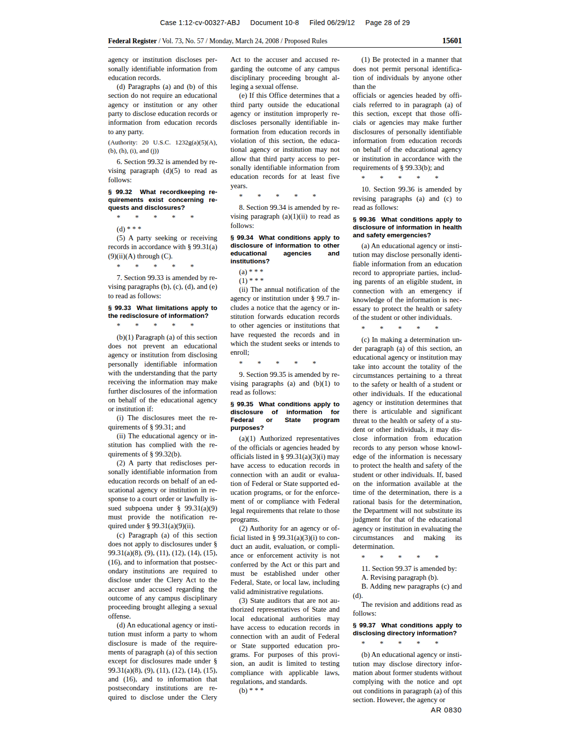Case 1:12-cv-00327-ABJ Document 10-8 Filed 06/29/12 Page 28 of 29
Federal Register / Vol. 73, No. 57 / Monday, March 24, 2008 / Proposed Rules
15601
agency or institution discloses personally identifiable information from education records.
(d) Paragraphs (a) and (b) of this section do not require an educational agency or institution or any other party to disclose education records or information from education records to any party.
(Authority: 20 U.S.C. 1232g(a)(5)(A), (b), (h), (i), and (j))
6. Section 99.32 is amended by revising paragraph (d)(5) to read as follows:
§ 99.32 What recordkeeping requirements exist concerning requests and disclosures?
* * * * *
(d) * * *
(5) A party seeking or receiving records in accordance with § 99.31(a)(9)(ii)(A) through (C).
* * * * *
7. Section 99.33 is amended by revising paragraphs (b), (c), (d), and (e) to read as follows:
§ 99.33 What limitations apply to the redisclosure of information?
* * * * *
(b)(1) Paragraph (a) of this section does not prevent an educational agency or institution from disclosing personally identifiable information with the understanding that the party receiving the information may make further disclosures of the information on behalf of the educational agency or institution if:
(i) The disclosures meet the requirements of § 99.31; and
(ii) The educational agency or institution has complied with the requirements of § 99.32(b).
(2) A party that rediscloses personally identifiable information from education records on behalf of an educational agency or institution in response to a court order or lawfully issued subpoena under § 99.31(a)(9) must provide the notification required under § 99.31(a)(9)(ii).
(c) Paragraph (a) of this section does not apply to disclosures under § 99.31(a)(8), (9), (11), (12), (14), (15), (16), and to information that postsecondary institutions are required to disclose under the Clery Act to the accuser and accused regarding the outcome of any campus disciplinary proceeding brought alleging a sexual offense.
(d) An educational agency or institution must inform a party to whom disclosure is made of the requirements of paragraph (a) of this section except for disclosures made under § 99.31(a)(8), (9), (11), (12), (14), (15), and (16), and to information that postsecondary institutions are required to disclose under the Clery Act to the accuser and accused regarding the outcome of any campus disciplinary proceeding brought alleging a sexual offense.
(e) If this Office determines that a third party outside the educational agency or institution improperly rediscloses personally identifiable information from education records in violation of this section, the educational agency or institution may not allow that third party access to personally identifiable information from education records for at least five years.
* * * * *
8. Section 99.34 is amended by revising paragraph (a)(1)(ii) to read as follows:
§ 99.34 What conditions apply to disclosure of information to other educational agencies and institutions?
(a) * * *
(1) * * *
(ii) The annual notification of the agency or institution under § 99.7 includes a notice that the agency or institution forwards education records to other agencies or institutions that have requested the records and in which the student seeks or intends to enroll;
* * * * *
9. Section 99.35 is amended by revising paragraphs (a) and (b)(1) to read as follows:
§ 99.35 What conditions apply to disclosure of information for Federal or State program purposes?
(a)(1) Authorized representatives of the officials or agencies headed by officials listed in § 99.31(a)(3)(i) may have access to education records in connection with an audit or evaluation of Federal or State supported education programs, or for the enforcement of or compliance with Federal legal requirements that relate to those programs.
(2) Authority for an agency or official listed in § 99.31(a)(3)(i) to conduct an audit, evaluation, or compliance or enforcement activity is not conferred by the Act or this part and must be established under other Federal, State, or local law, including valid administrative regulations.
(3) State auditors that are not authorized representatives of State and local educational authorities may have access to education records in connection with an audit of Federal or State supported education programs. For purposes of this provision, an audit is limited to testing compliance with applicable laws, regulations, and standards.
(b) * * *
(1) Be protected in a manner that does not permit personal identification of individuals by anyone other than the
officials or agencies headed by officials referred to in paragraph (a) of this section, except that those officials or agencies may make further disclosures of personally identifiable information from education records on behalf of the educational agency or institution in accordance with the requirements of § 99.33(b); and
* * * * *
10. Section 99.36 is amended by revising paragraphs (a) and (c) to read as follows:
§ 99.36 What conditions apply to disclosure of information in health and safety emergencies?
(a) An educational agency or institution may disclose personally identifiable information from an education record to appropriate parties, including parents of an eligible student, in connection with an emergency if knowledge of the information is necessary to protect the health or safety of the student or other individuals.
* * * * *
(c) In making a determination under paragraph (a) of this section, an educational agency or institution may take into account the totality of the circumstances pertaining to a threat to the safety or health of a student or other individuals. If the educational agency or institution determines that there is articulable and significant threat to the health or safety of a student or other individuals, it may disclose information from education records to any person whose knowledge of the information is necessary to protect the health and safety of the student or other individuals. If, based on the information available at the time of the determination, there is a rational basis for the determination, the Department will not substitute its judgment for that of the educational agency or institution in evaluating the circumstances and making its determination.
* * * * *
11. Section 99.37 is amended by:
A. Revising paragraph (b).
B. Adding new paragraphs (c) and (d).
The revision and additions read as follows:
§ 99.37 What conditions apply to disclosing directory information?
* * * * *
(b) An educational agency or institution may disclose directory information about former students without complying with the notice and opt out conditions in paragraph (a) of this section. However, the agency or
AR 0830